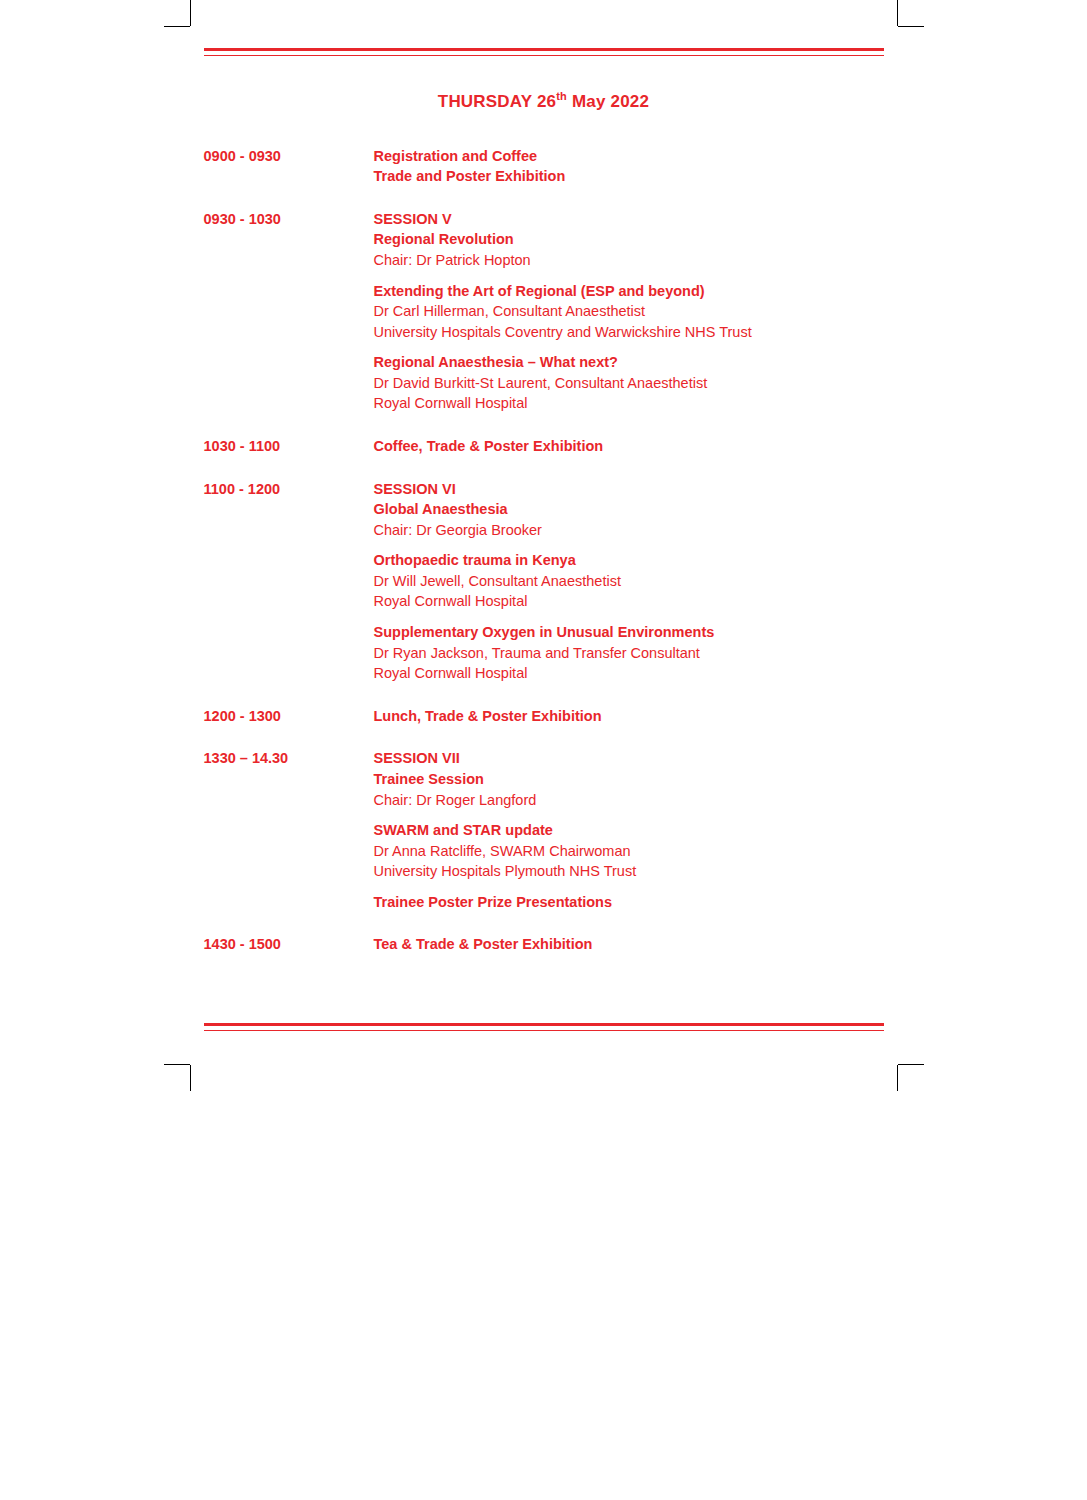THURSDAY 26th May 2022
| 0900 - 0930 | Registration and Coffee Trade and Poster Exhibition |
| 0930 - 1030 | SESSION V Regional Revolution Chair: Dr Patrick Hopton Extending the Art of Regional (ESP and beyond) Dr Carl Hillerman, Consultant Anaesthetist University Hospitals Coventry and Warwickshire NHS Trust Regional Anaesthesia – What next? Dr David Burkitt-St Laurent, Consultant Anaesthetist Royal Cornwall Hospital |
| 1030 - 1100 | Coffee, Trade & Poster Exhibition |
| 1100 - 1200 | SESSION VI Global Anaesthesia Chair: Dr Georgia Brooker Orthopaedic trauma in Kenya Dr Will Jewell, Consultant Anaesthetist Royal Cornwall Hospital Supplementary Oxygen in Unusual Environments Dr Ryan Jackson, Trauma and Transfer Consultant Royal Cornwall Hospital |
| 1200 - 1300 | Lunch, Trade & Poster Exhibition |
| 1330 – 14.30 | SESSION VII Trainee Session Chair: Dr Roger Langford SWARM and STAR update Dr Anna Ratcliffe, SWARM Chairwoman University Hospitals Plymouth NHS Trust Trainee Poster Prize Presentations |
| 1430 - 1500 | Tea & Trade & Poster Exhibition |